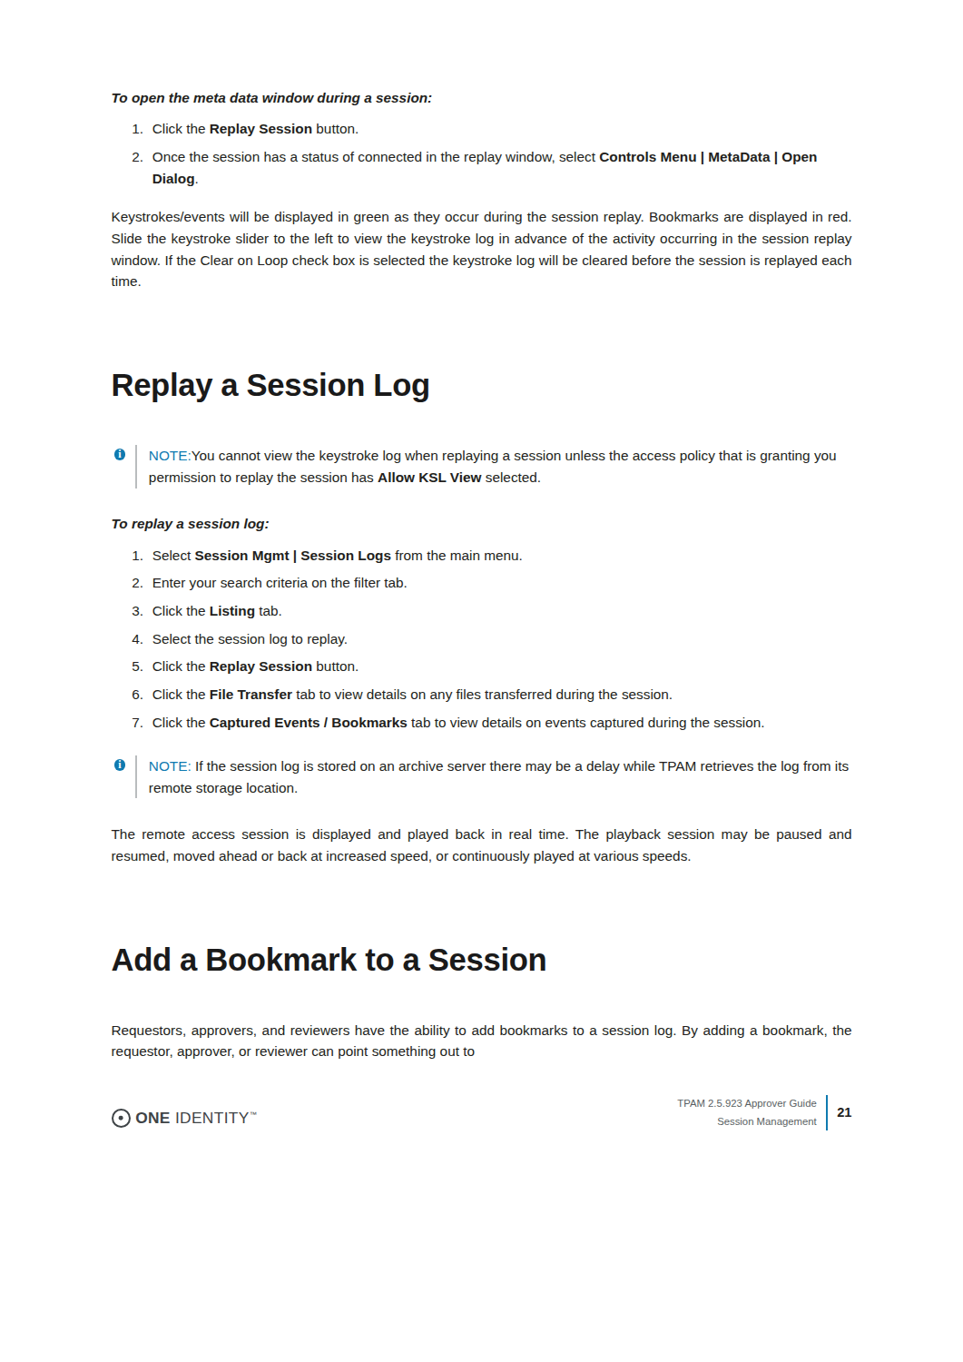To open the meta data window during a session:
Click the Replay Session button.
Once the session has a status of connected in the replay window, select Controls Menu | MetaData | Open Dialog.
Keystrokes/events will be displayed in green as they occur during the session replay. Bookmarks are displayed in red. Slide the keystroke slider to the left to view the keystroke log in advance of the activity occurring in the session replay window. If the Clear on Loop check box is selected the keystroke log will be cleared before the session is replayed each time.
Replay a Session Log
i
NOTE: You cannot view the keystroke log when replaying a session unless the access policy that is granting you permission to replay the session has Allow KSL View selected.
To replay a session log:
Select Session Mgmt | Session Logs from the main menu.
Enter your search criteria on the filter tab.
Click the Listing tab.
Select the session log to replay.
Click the Replay Session button.
Click the File Transfer tab to view details on any files transferred during the session.
Click the Captured Events / Bookmarks tab to view details on events captured during the session.
i
NOTE: If the session log is stored on an archive server there may be a delay while TPAM retrieves the log from its remote storage location.
The remote access session is displayed and played back in real time. The playback session may be paused and resumed, moved ahead or back at increased speed, or continuously played at various speeds.
Add a Bookmark to a Session
Requestors, approvers, and reviewers have the ability to add bookmarks to a session log. By adding a bookmark, the requestor, approver, or reviewer can point something out to
ONE IDENTITY™
TPAM 2.5.923 Approver Guide
Session Management
21